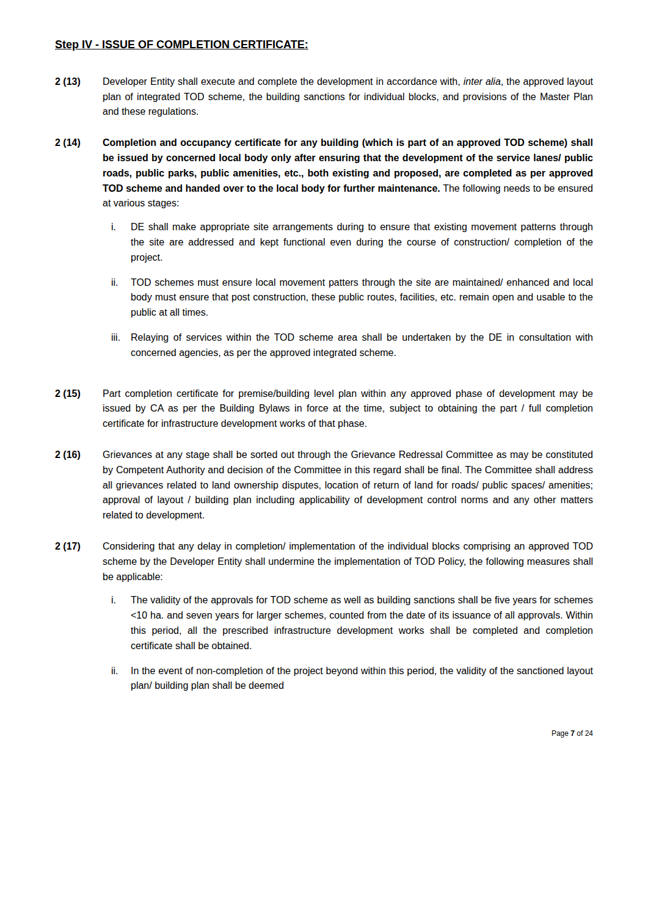Step IV - ISSUE OF COMPLETION CERTIFICATE:
2 (13)
Developer Entity shall execute and complete the development in accordance with, inter alia, the approved layout plan of integrated TOD scheme, the building sanctions for individual blocks, and provisions of the Master Plan and these regulations.
2 (14)
Completion and occupancy certificate for any building (which is part of an approved TOD scheme) shall be issued by concerned local body only after ensuring that the development of the service lanes/ public roads, public parks, public amenities, etc., both existing and proposed, are completed as per approved TOD scheme and handed over to the local body for further maintenance. The following needs to be ensured at various stages:
i. DE shall make appropriate site arrangements during to ensure that existing movement patterns through the site are addressed and kept functional even during the course of construction/ completion of the project.
ii. TOD schemes must ensure local movement patters through the site are maintained/ enhanced and local body must ensure that post construction, these public routes, facilities, etc. remain open and usable to the public at all times.
iii. Relaying of services within the TOD scheme area shall be undertaken by the DE in consultation with concerned agencies, as per the approved integrated scheme.
2 (15)
Part completion certificate for premise/building level plan within any approved phase of development may be issued by CA as per the Building Bylaws in force at the time, subject to obtaining the part / full completion certificate for infrastructure development works of that phase.
2 (16)
Grievances at any stage shall be sorted out through the Grievance Redressal Committee as may be constituted by Competent Authority and decision of the Committee in this regard shall be final. The Committee shall address all grievances related to land ownership disputes, location of return of land for roads/ public spaces/ amenities; approval of layout / building plan including applicability of development control norms and any other matters related to development.
2 (17)
Considering that any delay in completion/ implementation of the individual blocks comprising an approved TOD scheme by the Developer Entity shall undermine the implementation of TOD Policy, the following measures shall be applicable:
i. The validity of the approvals for TOD scheme as well as building sanctions shall be five years for schemes <10 ha. and seven years for larger schemes, counted from the date of its issuance of all approvals. Within this period, all the prescribed infrastructure development works shall be completed and completion certificate shall be obtained.
ii. In the event of non-completion of the project beyond within this period, the validity of the sanctioned layout plan/ building plan shall be deemed
Page 7 of 24